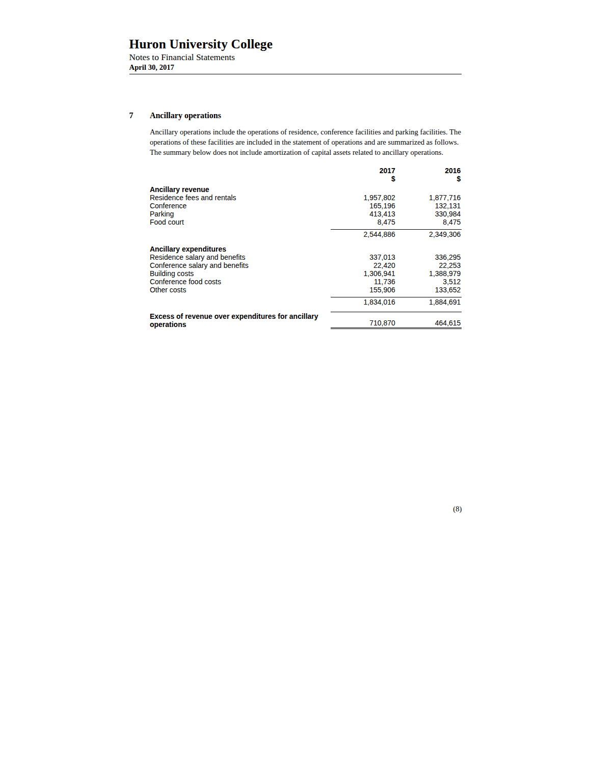Huron University College
Notes to Financial Statements
April 30, 2017
7
Ancillary operations
Ancillary operations include the operations of residence, conference facilities and parking facilities. The operations of these facilities are included in the statement of operations and are summarized as follows. The summary below does not include amortization of capital assets related to ancillary operations.
| | 2017 | 2016 |
| | $ | $ |
| Ancillary revenue | | |
| Residence fees and rentals | 1,957,802 | 1,877,716 |
| Conference | 165,196 | 132,131 |
| Parking | 413,413 | 330,984 |
| Food court | 8,475 | 8,475 |
| | 2,544,886 | 2,349,306 |
| Ancillary expenditures | | |
| Residence salary and benefits | 337,013 | 336,295 |
| Conference salary and benefits | 22,420 | 22,253 |
| Building costs | 1,306,941 | 1,388,979 |
| Conference food costs | 11,736 | 3,512 |
| Other costs | 155,906 | 133,652 |
| | 1,834,016 | 1,884,691 |
| Excess of revenue over expenditures for ancillary operations | 710,870 | 464,615 |
(8)